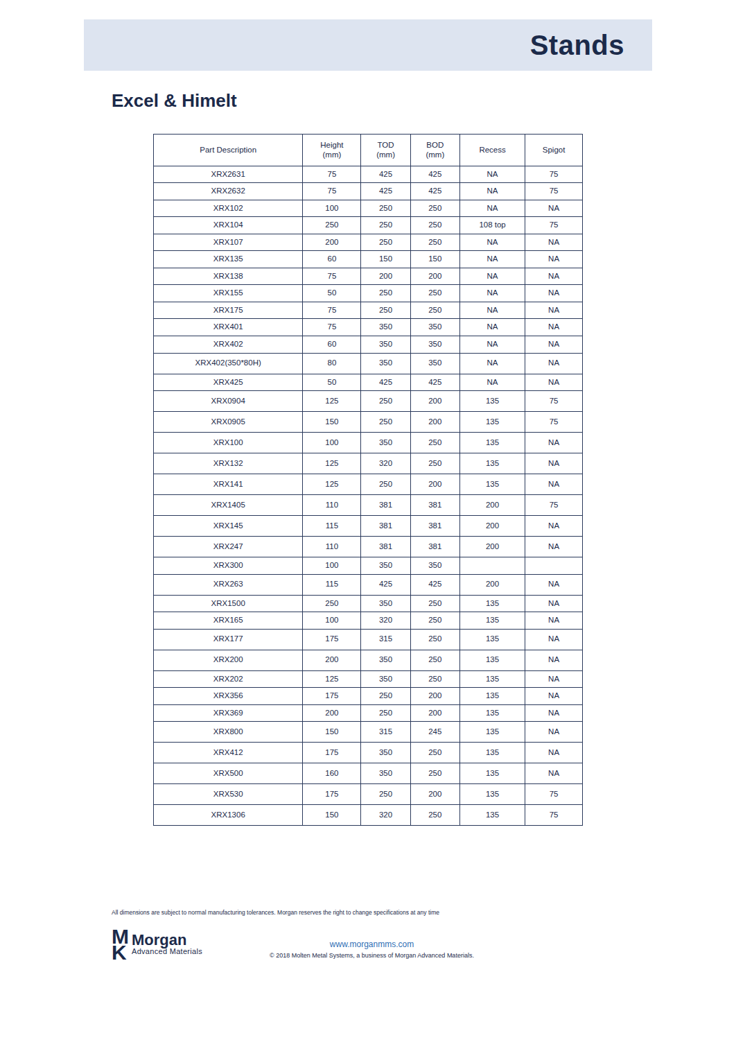Stands
Excel & Himelt
| Part Description | Height (mm) | TOD (mm) | BOD (mm) | Recess | Spigot |
| --- | --- | --- | --- | --- | --- |
| XRX2631 | 75 | 425 | 425 | NA | 75 |
| XRX2632 | 75 | 425 | 425 | NA | 75 |
| XRX102 | 100 | 250 | 250 | NA | NA |
| XRX104 | 250 | 250 | 250 | 108 top | 75 |
| XRX107 | 200 | 250 | 250 | NA | NA |
| XRX135 | 60 | 150 | 150 | NA | NA |
| XRX138 | 75 | 200 | 200 | NA | NA |
| XRX155 | 50 | 250 | 250 | NA | NA |
| XRX175 | 75 | 250 | 250 | NA | NA |
| XRX401 | 75 | 350 | 350 | NA | NA |
| XRX402 | 60 | 350 | 350 | NA | NA |
| XRX402(350*80H) | 80 | 350 | 350 | NA | NA |
| XRX425 | 50 | 425 | 425 | NA | NA |
| XRX0904 | 125 | 250 | 200 | 135 | 75 |
| XRX0905 | 150 | 250 | 200 | 135 | 75 |
| XRX100 | 100 | 350 | 250 | 135 | NA |
| XRX132 | 125 | 320 | 250 | 135 | NA |
| XRX141 | 125 | 250 | 200 | 135 | NA |
| XRX1405 | 110 | 381 | 381 | 200 | 75 |
| XRX145 | 115 | 381 | 381 | 200 | NA |
| XRX247 | 110 | 381 | 381 | 200 | NA |
| XRX300 | 100 | 350 | 350 | | |
| XRX263 | 115 | 425 | 425 | 200 | NA |
| XRX1500 | 250 | 350 | 250 | 135 | NA |
| XRX165 | 100 | 320 | 250 | 135 | NA |
| XRX177 | 175 | 315 | 250 | 135 | NA |
| XRX200 | 200 | 350 | 250 | 135 | NA |
| XRX202 | 125 | 350 | 250 | 135 | NA |
| XRX356 | 175 | 250 | 200 | 135 | NA |
| XRX369 | 200 | 250 | 200 | 135 | NA |
| XRX800 | 150 | 315 | 245 | 135 | NA |
| XRX412 | 175 | 350 | 250 | 135 | NA |
| XRX500 | 160 | 350 | 250 | 135 | NA |
| XRX530 | 175 | 250 | 200 | 135 | 75 |
| XRX1306 | 150 | 320 | 250 | 135 | 75 |
All dimensions are subject to normal manufacturing tolerances. Morgan reserves the right to change specifications at any time
MK
Morgan
Advanced Materials
www.morganmms.com
© 2018 Molten Metal Systems, a business of Morgan Advanced Materials.